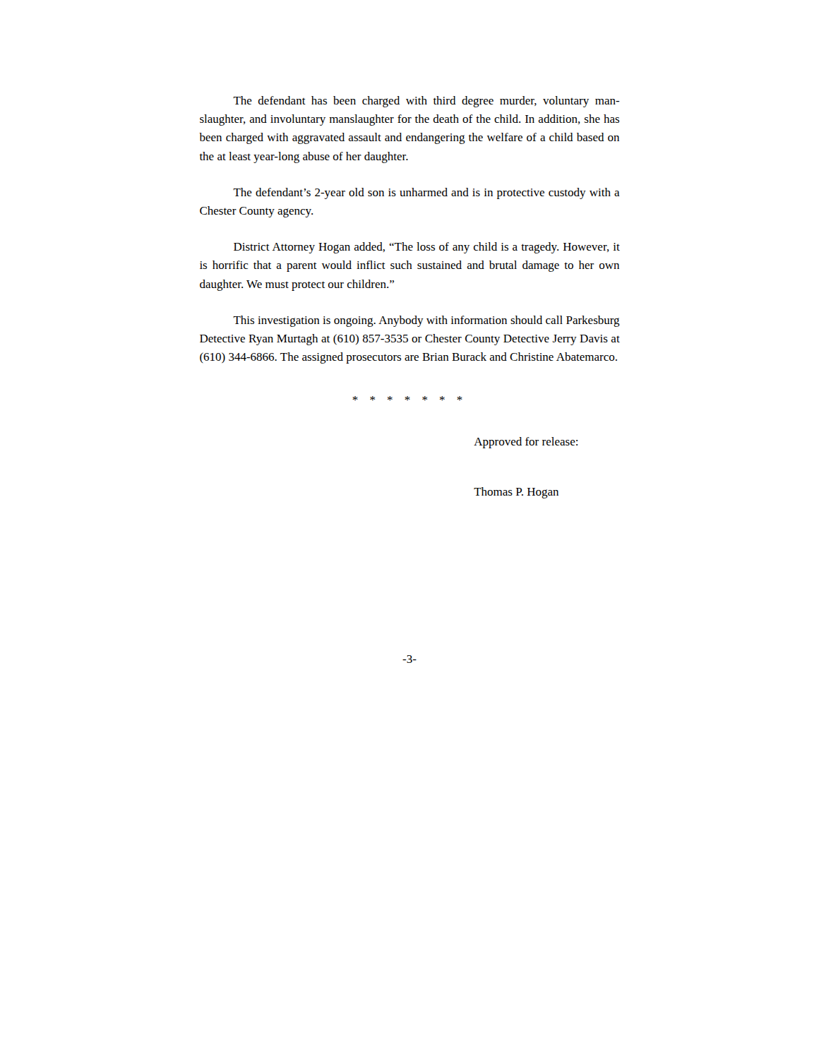The defendant has been charged with third degree murder, voluntary manslaughter, and involuntary manslaughter for the death of the child. In addition, she has been charged with aggravated assault and endangering the welfare of a child based on the at least year-long abuse of her daughter.
The defendant’s 2-year old son is unharmed and is in protective custody with a Chester County agency.
District Attorney Hogan added, “The loss of any child is a tragedy. However, it is horrific that a parent would inflict such sustained and brutal damage to her own daughter. We must protect our children.”
This investigation is ongoing. Anybody with information should call Parkesburg Detective Ryan Murtagh at (610) 857-3535 or Chester County Detective Jerry Davis at (610) 344-6866. The assigned prosecutors are Brian Burack and Christine Abatemarco.
* * * * * * *
Approved for release:
Thomas P. Hogan
-3-